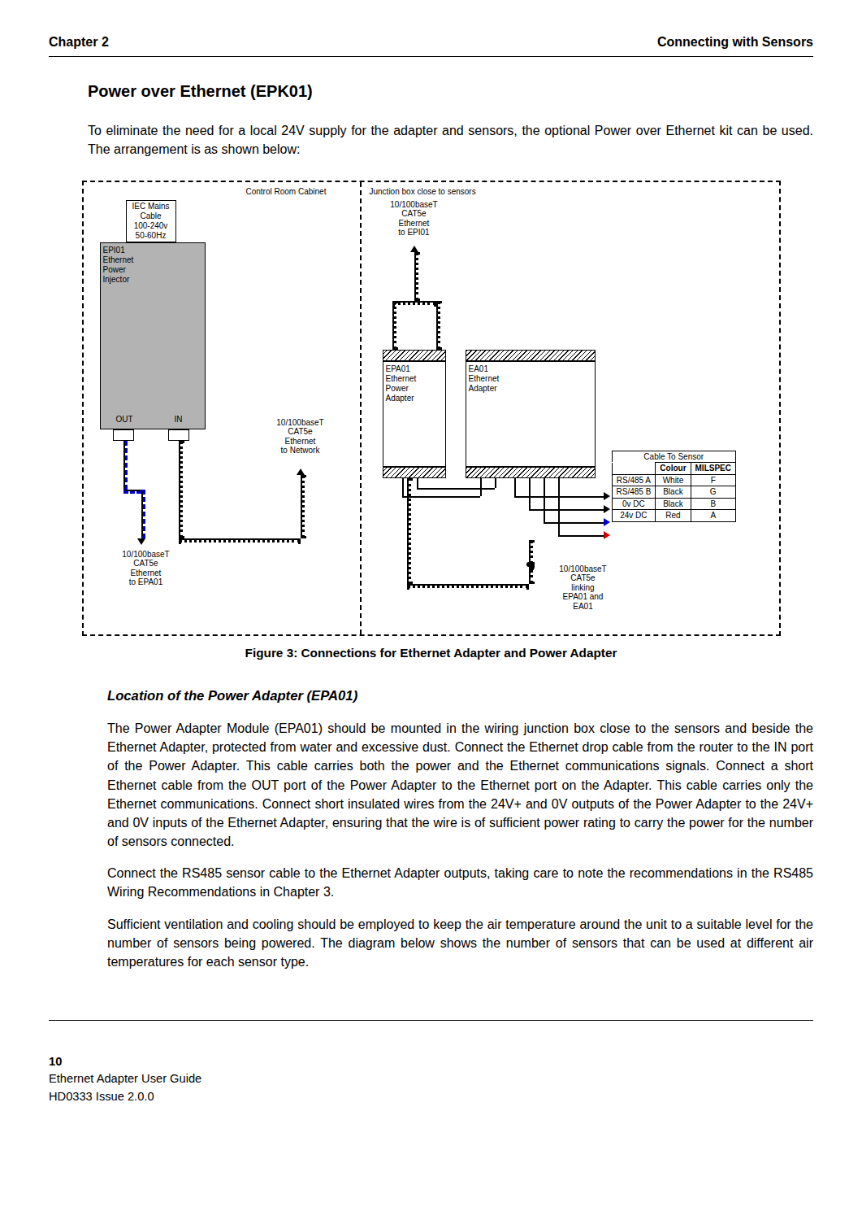Chapter 2 Connecting with Sensors
Power over Ethernet (EPK01)
To eliminate the need for a local 24V supply for the adapter and sensors, the optional Power over Ethernet kit can be used. The arrangement is as shown below:
Control Room Cabinet
Junction box close to sensors
IEC Mains
Cable
100-240v
50-60Hz
EPI01
Ethernet
Power
Injector
OUT
IN
10/100baseT
CAT5e
Ethernet
to EPA01
10/100baseT
CAT5e
Ethernet
to Network
10/100baseT
CAT5e
Ethernet
to EPI01
EPA01
Ethernet
Power
Adapter
EA01
Ethernet
Adapter
Cable To Sensor
| | Colour | MILSPEC |
| --- | --- | --- |
| RS/485 A | White | F |
| RS/485 B | Black | G |
| 0v DC | Black | B |
| 24v DC | Red | A |
10/100baseT
CAT5e
linking
EPA01 and
EA01
Figure 3: Connections for Ethernet Adapter and Power Adapter
Location of the Power Adapter (EPA01)
The Power Adapter Module (EPA01) should be mounted in the wiring junction box close to the sensors and beside the Ethernet Adapter, protected from water and excessive dust. Connect the Ethernet drop cable from the router to the IN port of the Power Adapter. This cable carries both the power and the Ethernet communications signals. Connect a short Ethernet cable from the OUT port of the Power Adapter to the Ethernet port on the Adapter. This cable carries only the Ethernet communications. Connect short insulated wires from the 24V+ and 0V outputs of the Power Adapter to the 24V+ and 0V inputs of the Ethernet Adapter, ensuring that the wire is of sufficient power rating to carry the power for the number of sensors connected.
Connect the RS485 sensor cable to the Ethernet Adapter outputs, taking care to note the recommendations in the RS485 Wiring Recommendations in Chapter 3.
Sufficient ventilation and cooling should be employed to keep the air temperature around the unit to a suitable level for the number of sensors being powered. The diagram below shows the number of sensors that can be used at different air temperatures for each sensor type.
10
Ethernet Adapter User Guide
HD0333 Issue 2.0.0